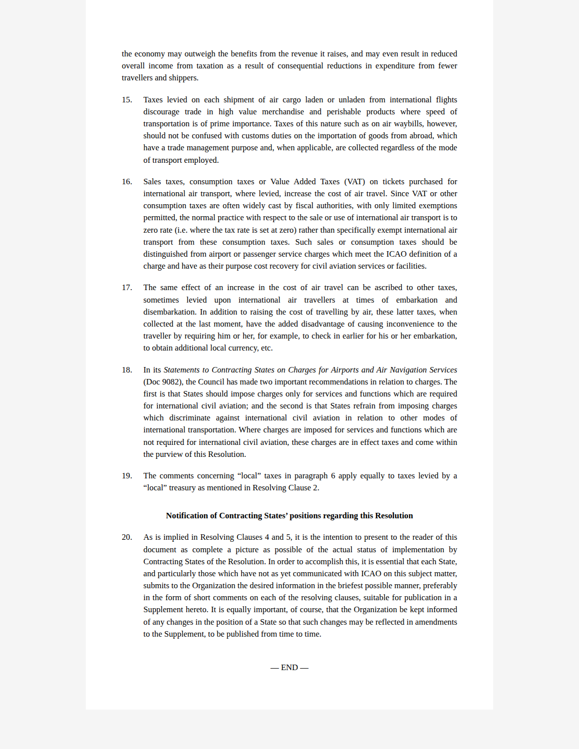the economy may outweigh the benefits from the revenue it raises, and may even result in reduced overall income from taxation as a result of consequential reductions in expenditure from fewer travellers and shippers.
15. Taxes levied on each shipment of air cargo laden or unladen from international flights discourage trade in high value merchandise and perishable products where speed of transportation is of prime importance. Taxes of this nature such as on air waybills, however, should not be confused with customs duties on the importation of goods from abroad, which have a trade management purpose and, when applicable, are collected regardless of the mode of transport employed.
16. Sales taxes, consumption taxes or Value Added Taxes (VAT) on tickets purchased for international air transport, where levied, increase the cost of air travel. Since VAT or other consumption taxes are often widely cast by fiscal authorities, with only limited exemptions permitted, the normal practice with respect to the sale or use of international air transport is to zero rate (i.e. where the tax rate is set at zero) rather than specifically exempt international air transport from these consumption taxes. Such sales or consumption taxes should be distinguished from airport or passenger service charges which meet the ICAO definition of a charge and have as their purpose cost recovery for civil aviation services or facilities.
17. The same effect of an increase in the cost of air travel can be ascribed to other taxes, sometimes levied upon international air travellers at times of embarkation and disembarkation. In addition to raising the cost of travelling by air, these latter taxes, when collected at the last moment, have the added disadvantage of causing inconvenience to the traveller by requiring him or her, for example, to check in earlier for his or her embarkation, to obtain additional local currency, etc.
18. In its Statements to Contracting States on Charges for Airports and Air Navigation Services (Doc 9082), the Council has made two important recommendations in relation to charges. The first is that States should impose charges only for services and functions which are required for international civil aviation; and the second is that States refrain from imposing charges which discriminate against international civil aviation in relation to other modes of international transportation. Where charges are imposed for services and functions which are not required for international civil aviation, these charges are in effect taxes and come within the purview of this Resolution.
19. The comments concerning “local” taxes in paragraph 6 apply equally to taxes levied by a “local” treasury as mentioned in Resolving Clause 2.
Notification of Contracting States’ positions regarding this Resolution
20. As is implied in Resolving Clauses 4 and 5, it is the intention to present to the reader of this document as complete a picture as possible of the actual status of implementation by Contracting States of the Resolution. In order to accomplish this, it is essential that each State, and particularly those which have not as yet communicated with ICAO on this subject matter, submits to the Organization the desired information in the briefest possible manner, preferably in the form of short comments on each of the resolving clauses, suitable for publication in a Supplement hereto. It is equally important, of course, that the Organization be kept informed of any changes in the position of a State so that such changes may be reflected in amendments to the Supplement, to be published from time to time.
— END —